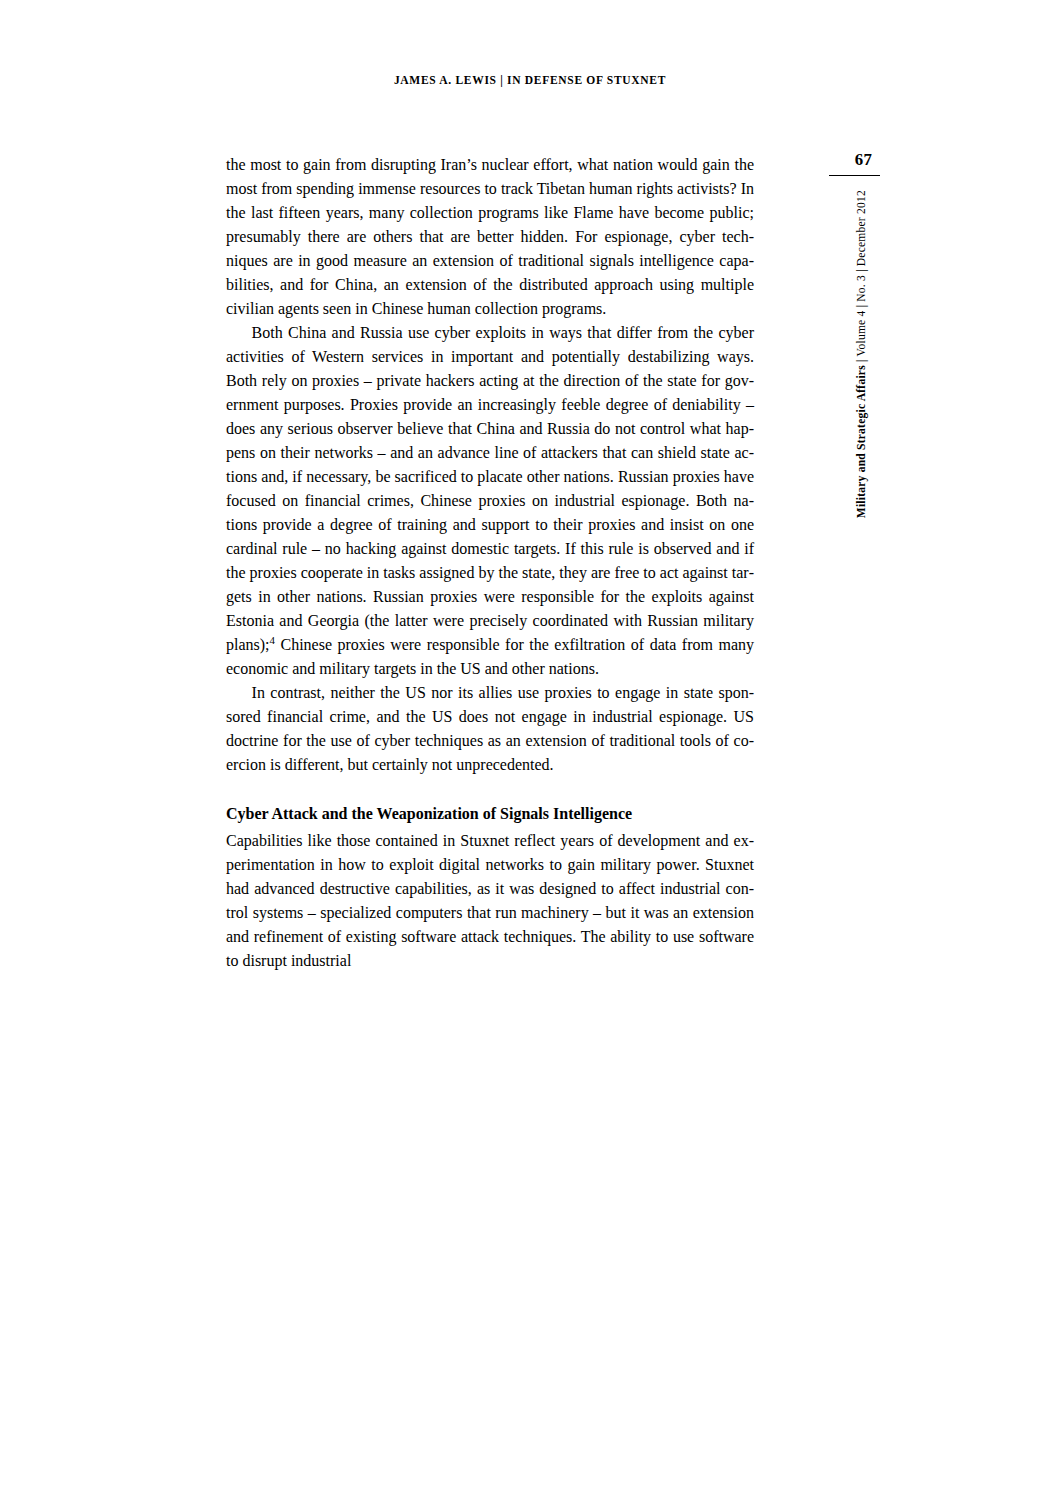James A. Lewis | In Defense of Stuxnet
67
Military and Strategic Affairs | Volume 4 | No. 3 | December 2012
the most to gain from disrupting Iran’s nuclear effort, what nation would gain the most from spending immense resources to track Tibetan human rights activists? In the last fifteen years, many collection programs like Flame have become public; presumably there are others that are better hidden. For espionage, cyber techniques are in good measure an extension of traditional signals intelligence capabilities, and for China, an extension of the distributed approach using multiple civilian agents seen in Chinese human collection programs.
Both China and Russia use cyber exploits in ways that differ from the cyber activities of Western services in important and potentially destabilizing ways. Both rely on proxies – private hackers acting at the direction of the state for government purposes. Proxies provide an increasingly feeble degree of deniability – does any serious observer believe that China and Russia do not control what happens on their networks – and an advance line of attackers that can shield state actions and, if necessary, be sacrificed to placate other nations. Russian proxies have focused on financial crimes, Chinese proxies on industrial espionage. Both nations provide a degree of training and support to their proxies and insist on one cardinal rule – no hacking against domestic targets. If this rule is observed and if the proxies cooperate in tasks assigned by the state, they are free to act against targets in other nations. Russian proxies were responsible for the exploits against Estonia and Georgia (the latter were precisely coordinated with Russian military plans);4 Chinese proxies were responsible for the exfiltration of data from many economic and military targets in the US and other nations.
In contrast, neither the US nor its allies use proxies to engage in state sponsored financial crime, and the US does not engage in industrial espionage. US doctrine for the use of cyber techniques as an extension of traditional tools of coercion is different, but certainly not unprecedented.
Cyber Attack and the Weaponization of Signals Intelligence
Capabilities like those contained in Stuxnet reflect years of development and experimentation in how to exploit digital networks to gain military power. Stuxnet had advanced destructive capabilities, as it was designed to affect industrial control systems – specialized computers that run machinery – but it was an extension and refinement of existing software attack techniques. The ability to use software to disrupt industrial